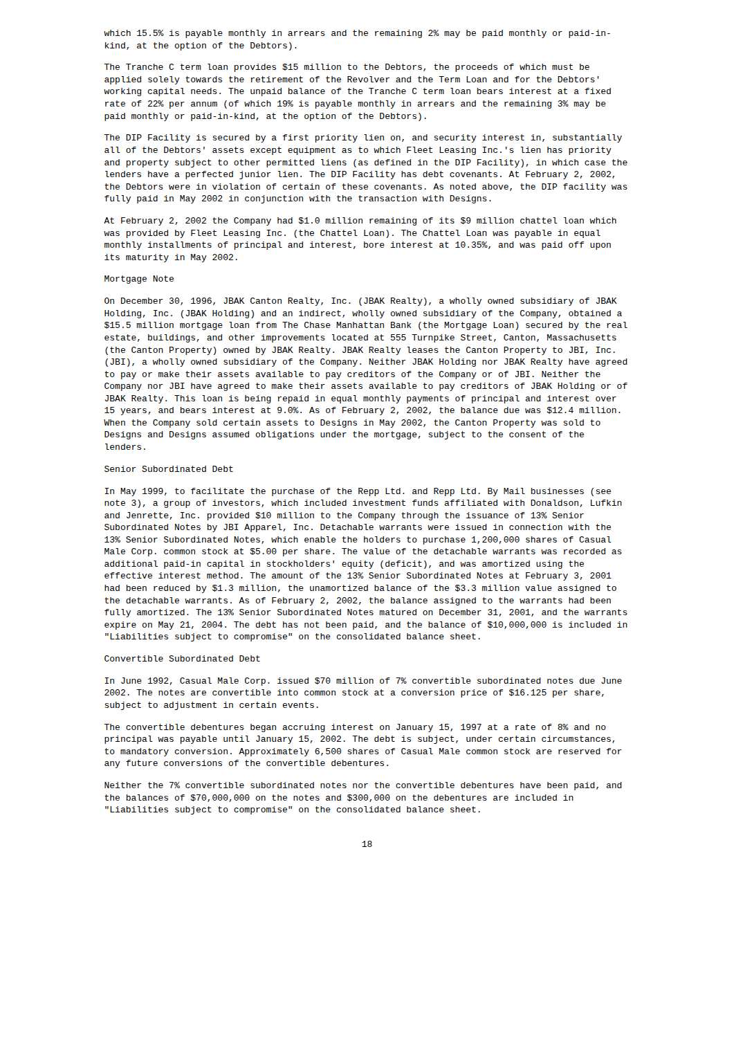which 15.5% is payable monthly in arrears and the remaining 2% may be paid monthly or paid-in-kind, at the option of the Debtors).
The Tranche C term loan provides $15 million to the Debtors, the proceeds of which must be applied solely towards the retirement of the Revolver and the Term Loan and for the Debtors' working capital needs. The unpaid balance of the Tranche C term loan bears interest at a fixed rate of 22% per annum (of which 19% is payable monthly in arrears and the remaining 3% may be paid monthly or paid-in-kind, at the option of the Debtors).
The DIP Facility is secured by a first priority lien on, and security interest in, substantially all of the Debtors' assets except equipment as to which Fleet Leasing Inc.'s lien has priority and property subject to other permitted liens (as defined in the DIP Facility), in which case the lenders have a perfected junior lien. The DIP Facility has debt covenants. At February 2, 2002, the Debtors were in violation of certain of these covenants. As noted above, the DIP facility was fully paid in May 2002 in conjunction with the transaction with Designs.
At February 2, 2002 the Company had $1.0 million remaining of its $9 million chattel loan which was provided by Fleet Leasing Inc. (the Chattel Loan). The Chattel Loan was payable in equal monthly installments of principal and interest, bore interest at 10.35%, and was paid off upon its maturity in May 2002.
Mortgage Note
On December 30, 1996, JBAK Canton Realty, Inc. (JBAK Realty), a wholly owned subsidiary of JBAK Holding, Inc. (JBAK Holding) and an indirect, wholly owned subsidiary of the Company, obtained a $15.5 million mortgage loan from The Chase Manhattan Bank (the Mortgage Loan) secured by the real estate, buildings, and other improvements located at 555 Turnpike Street, Canton, Massachusetts (the Canton Property) owned by JBAK Realty. JBAK Realty leases the Canton Property to JBI, Inc. (JBI), a wholly owned subsidiary of the Company. Neither JBAK Holding nor JBAK Realty have agreed to pay or make their assets available to pay creditors of the Company or of JBI. Neither the Company nor JBI have agreed to make their assets available to pay creditors of JBAK Holding or of JBAK Realty. This loan is being repaid in equal monthly payments of principal and interest over 15 years, and bears interest at 9.0%. As of February 2, 2002, the balance due was $12.4 million. When the Company sold certain assets to Designs in May 2002, the Canton Property was sold to Designs and Designs assumed obligations under the mortgage, subject to the consent of the lenders.
Senior Subordinated Debt
In May 1999, to facilitate the purchase of the Repp Ltd. and Repp Ltd. By Mail businesses (see note 3), a group of investors, which included investment funds affiliated with Donaldson, Lufkin and Jenrette, Inc. provided $10 million to the Company through the issuance of 13% Senior Subordinated Notes by JBI Apparel, Inc. Detachable warrants were issued in connection with the 13% Senior Subordinated Notes, which enable the holders to purchase 1,200,000 shares of Casual Male Corp. common stock at $5.00 per share. The value of the detachable warrants was recorded as additional paid-in capital in stockholders' equity (deficit), and was amortized using the effective interest method. The amount of the 13% Senior Subordinated Notes at February 3, 2001 had been reduced by $1.3 million, the unamortized balance of the $3.3 million value assigned to the detachable warrants. As of February 2, 2002, the balance assigned to the warrants had been fully amortized. The 13% Senior Subordinated Notes matured on December 31, 2001, and the warrants expire on May 21, 2004. The debt has not been paid, and the balance of $10,000,000 is included in "Liabilities subject to compromise" on the consolidated balance sheet.
Convertible Subordinated Debt
In June 1992, Casual Male Corp. issued $70 million of 7% convertible subordinated notes due June 2002. The notes are convertible into common stock at a conversion price of $16.125 per share, subject to adjustment in certain events.
The convertible debentures began accruing interest on January 15, 1997 at a rate of 8% and no principal was payable until January 15, 2002. The debt is subject, under certain circumstances, to mandatory conversion. Approximately 6,500 shares of Casual Male common stock are reserved for any future conversions of the convertible debentures.
Neither the 7% convertible subordinated notes nor the convertible debentures have been paid, and the balances of $70,000,000 on the notes and $300,000 on the debentures are included in "Liabilities subject to compromise" on the consolidated balance sheet.
18